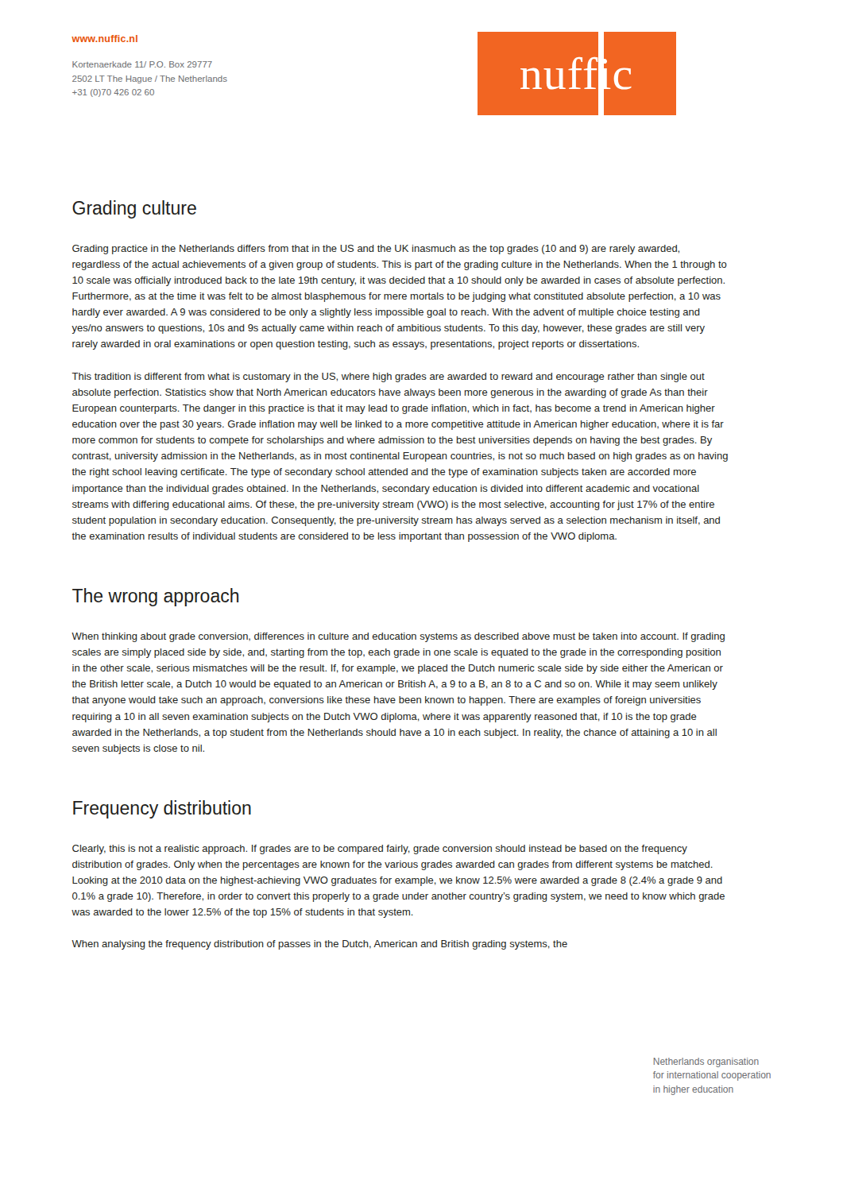FACTSHEET
www.nuffic.nl
Kortenaerkade 11/ P.O. Box 29777
2502 LT The Hague / The Netherlands
+31 (0)70 426 02 60
nuffic
Grading culture
Grading practice in the Netherlands differs from that in the US and the UK inasmuch as the top grades (10 and 9) are rarely awarded, regardless of the actual achievements of a given group of students. This is part of the grading culture in the Netherlands. When the 1 through to 10 scale was officially introduced back to the late 19th century, it was decided that a 10 should only be awarded in cases of absolute perfection. Furthermore, as at the time it was felt to be almost blasphemous for mere mortals to be judging what constituted absolute perfection, a 10 was hardly ever awarded. A 9 was considered to be only a slightly less impossible goal to reach. With the advent of multiple choice testing and yes/no answers to questions, 10s and 9s actually came within reach of ambitious students. To this day, however, these grades are still very rarely awarded in oral examinations or open question testing, such as essays, presentations, project reports or dissertations.
This tradition is different from what is customary in the US, where high grades are awarded to reward and encourage rather than single out absolute perfection. Statistics show that North American educators have always been more generous in the awarding of grade As than their European counterparts. The danger in this practice is that it may lead to grade inflation, which in fact, has become a trend in American higher education over the past 30 years. Grade inflation may well be linked to a more competitive attitude in American higher education, where it is far more common for students to compete for scholarships and where admission to the best universities depends on having the best grades. By contrast, university admission in the Netherlands, as in most continental European countries, is not so much based on high grades as on having the right school leaving certificate. The type of secondary school attended and the type of examination subjects taken are accorded more importance than the individual grades obtained. In the Netherlands, secondary education is divided into different academic and vocational streams with differing educational aims. Of these, the pre-university stream (VWO) is the most selective, accounting for just 17% of the entire student population in secondary education. Consequently, the pre-university stream has always served as a selection mechanism in itself, and the examination results of individual students are considered to be less important than possession of the VWO diploma.
The wrong approach
When thinking about grade conversion, differences in culture and education systems as described above must be taken into account. If grading scales are simply placed side by side, and, starting from the top, each grade in one scale is equated to the grade in the corresponding position in the other scale, serious mismatches will be the result. If, for example, we placed the Dutch numeric scale side by side either the American or the British letter scale, a Dutch 10 would be equated to an American or British A, a 9 to a B, an 8 to a C and so on. While it may seem unlikely that anyone would take such an approach, conversions like these have been known to happen. There are examples of foreign universities requiring a 10 in all seven examination subjects on the Dutch VWO diploma, where it was apparently reasoned that, if 10 is the top grade awarded in the Netherlands, a top student from the Netherlands should have a 10 in each subject. In reality, the chance of attaining a 10 in all seven subjects is close to nil.
Frequency distribution
Clearly, this is not a realistic approach. If grades are to be compared fairly, grade conversion should instead be based on the frequency distribution of grades. Only when the percentages are known for the various grades awarded can grades from different systems be matched. Looking at the 2010 data on the highest-achieving VWO graduates for example, we know 12.5% were awarded a grade 8 (2.4% a grade 9 and 0.1% a grade 10). Therefore, in order to convert this properly to a grade under another country’s grading system, we need to know which grade was awarded to the lower 12.5% of the top 15% of students in that system.
When analysing the frequency distribution of passes in the Dutch, American and British grading systems, the
Netherlands organisation
for international cooperation
in higher education